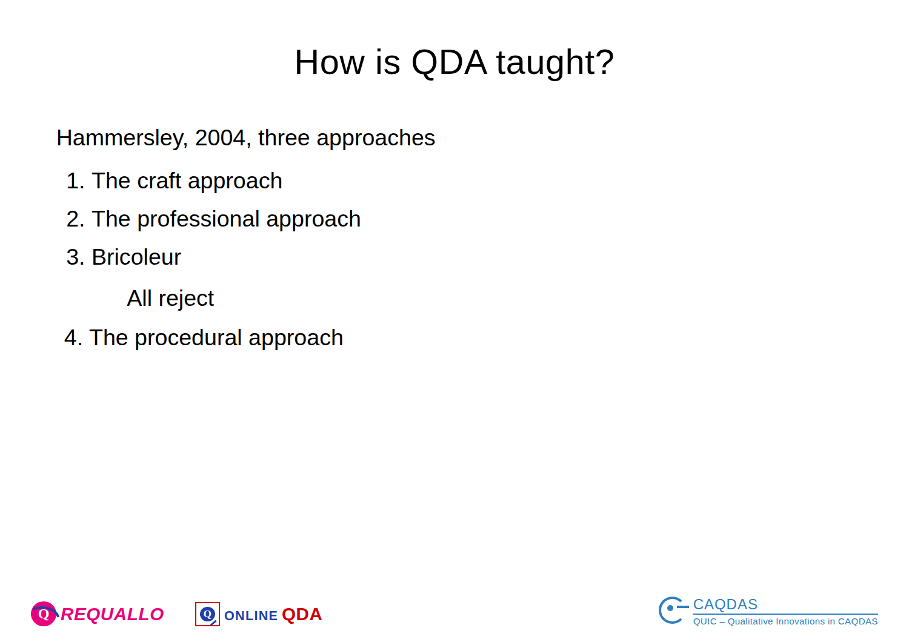How is QDA taught?
Hammersley, 2004, three approaches
The craft approach
The professional approach
Bricoleur
All reject
4. The procedural approach
Q
REQUALLO
Q
ONLINE QDA
CAQDAS
QUIC – Qualitative Innovations in CAQDAS